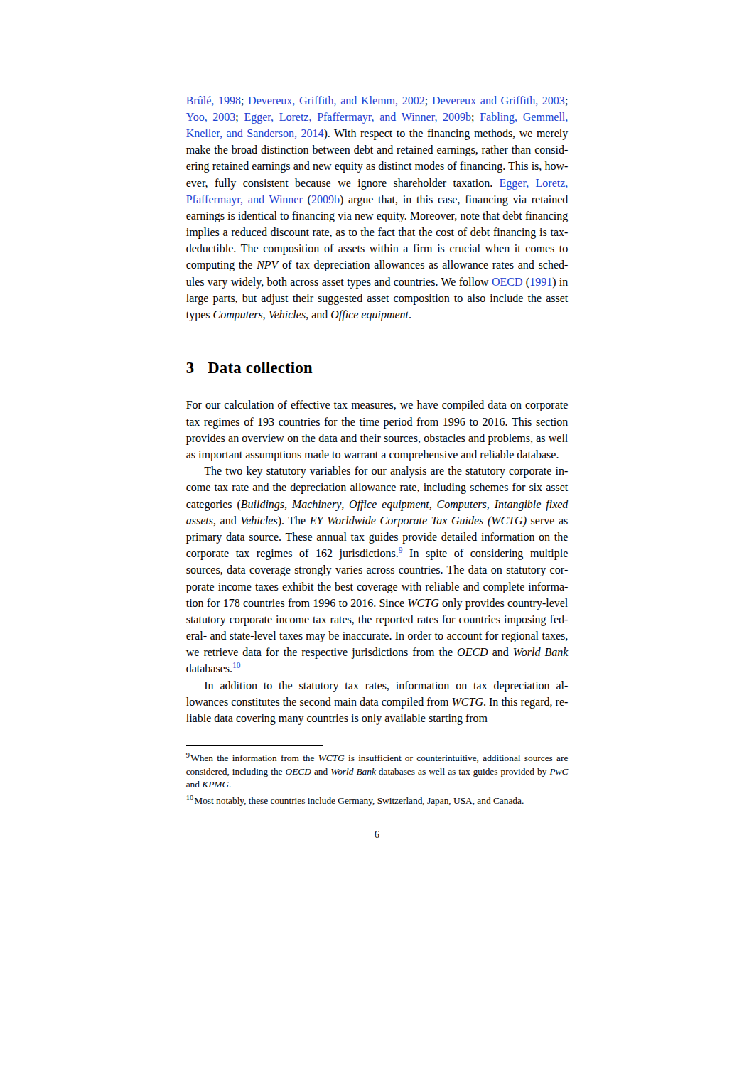Brûlé, 1998; Devereux, Griffith, and Klemm, 2002; Devereux and Griffith, 2003; Yoo, 2003; Egger, Loretz, Pfaffermayr, and Winner, 2009b; Fabling, Gemmell, Kneller, and Sanderson, 2014). With respect to the financing methods, we merely make the broad distinction between debt and retained earnings, rather than considering retained earnings and new equity as distinct modes of financing. This is, however, fully consistent because we ignore shareholder taxation. Egger, Loretz, Pfaffermayr, and Winner (2009b) argue that, in this case, financing via retained earnings is identical to financing via new equity. Moreover, note that debt financing implies a reduced discount rate, as to the fact that the cost of debt financing is tax-deductible. The composition of assets within a firm is crucial when it comes to computing the NPV of tax depreciation allowances as allowance rates and schedules vary widely, both across asset types and countries. We follow OECD (1991) in large parts, but adjust their suggested asset composition to also include the asset types Computers, Vehicles, and Office equipment.
3 Data collection
For our calculation of effective tax measures, we have compiled data on corporate tax regimes of 193 countries for the time period from 1996 to 2016. This section provides an overview on the data and their sources, obstacles and problems, as well as important assumptions made to warrant a comprehensive and reliable database.
The two key statutory variables for our analysis are the statutory corporate income tax rate and the depreciation allowance rate, including schemes for six asset categories (Buildings, Machinery, Office equipment, Computers, Intangible fixed assets, and Vehicles). The EY Worldwide Corporate Tax Guides (WCTG) serve as primary data source. These annual tax guides provide detailed information on the corporate tax regimes of 162 jurisdictions.9 In spite of considering multiple sources, data coverage strongly varies across countries. The data on statutory corporate income taxes exhibit the best coverage with reliable and complete information for 178 countries from 1996 to 2016. Since WCTG only provides country-level statutory corporate income tax rates, the reported rates for countries imposing federal- and state-level taxes may be inaccurate. In order to account for regional taxes, we retrieve data for the respective jurisdictions from the OECD and World Bank databases.10
In addition to the statutory tax rates, information on tax depreciation allowances constitutes the second main data compiled from WCTG. In this regard, reliable data covering many countries is only available starting from
9 When the information from the WCTG is insufficient or counterintuitive, additional sources are considered, including the OECD and World Bank databases as well as tax guides provided by PwC and KPMG.
10 Most notably, these countries include Germany, Switzerland, Japan, USA, and Canada.
6